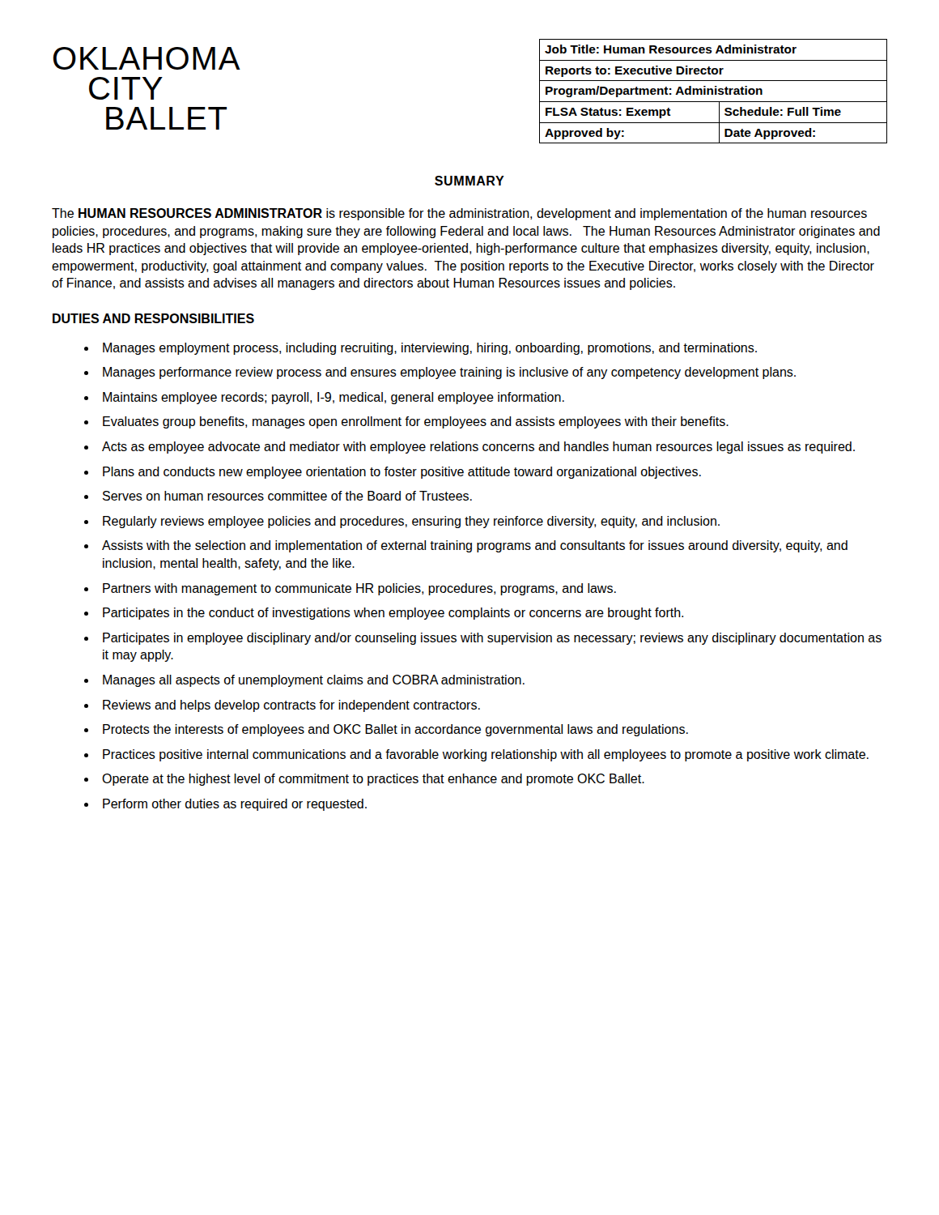Oklahoma City Ballet
| Job Title: Human Resources Administrator |
| Reports to: Executive Director |
| Program/Department: Administration |
| FLSA Status: Exempt | Schedule: Full Time |
| Approved by: | Date Approved: |
SUMMARY
The HUMAN RESOURCES ADMINISTRATOR is responsible for the administration, development and implementation of the human resources policies, procedures, and programs, making sure they are following Federal and local laws. The Human Resources Administrator originates and leads HR practices and objectives that will provide an employee-oriented, high-performance culture that emphasizes diversity, equity, inclusion, empowerment, productivity, goal attainment and company values. The position reports to the Executive Director, works closely with the Director of Finance, and assists and advises all managers and directors about Human Resources issues and policies.
DUTIES AND RESPONSIBILITIES
Manages employment process, including recruiting, interviewing, hiring, onboarding, promotions, and terminations.
Manages performance review process and ensures employee training is inclusive of any competency development plans.
Maintains employee records; payroll, I-9, medical, general employee information.
Evaluates group benefits, manages open enrollment for employees and assists employees with their benefits.
Acts as employee advocate and mediator with employee relations concerns and handles human resources legal issues as required.
Plans and conducts new employee orientation to foster positive attitude toward organizational objectives.
Serves on human resources committee of the Board of Trustees.
Regularly reviews employee policies and procedures, ensuring they reinforce diversity, equity, and inclusion.
Assists with the selection and implementation of external training programs and consultants for issues around diversity, equity, and inclusion, mental health, safety, and the like.
Partners with management to communicate HR policies, procedures, programs, and laws.
Participates in the conduct of investigations when employee complaints or concerns are brought forth.
Participates in employee disciplinary and/or counseling issues with supervision as necessary; reviews any disciplinary documentation as it may apply.
Manages all aspects of unemployment claims and COBRA administration.
Reviews and helps develop contracts for independent contractors.
Protects the interests of employees and OKC Ballet in accordance governmental laws and regulations.
Practices positive internal communications and a favorable working relationship with all employees to promote a positive work climate.
Operate at the highest level of commitment to practices that enhance and promote OKC Ballet.
Perform other duties as required or requested.